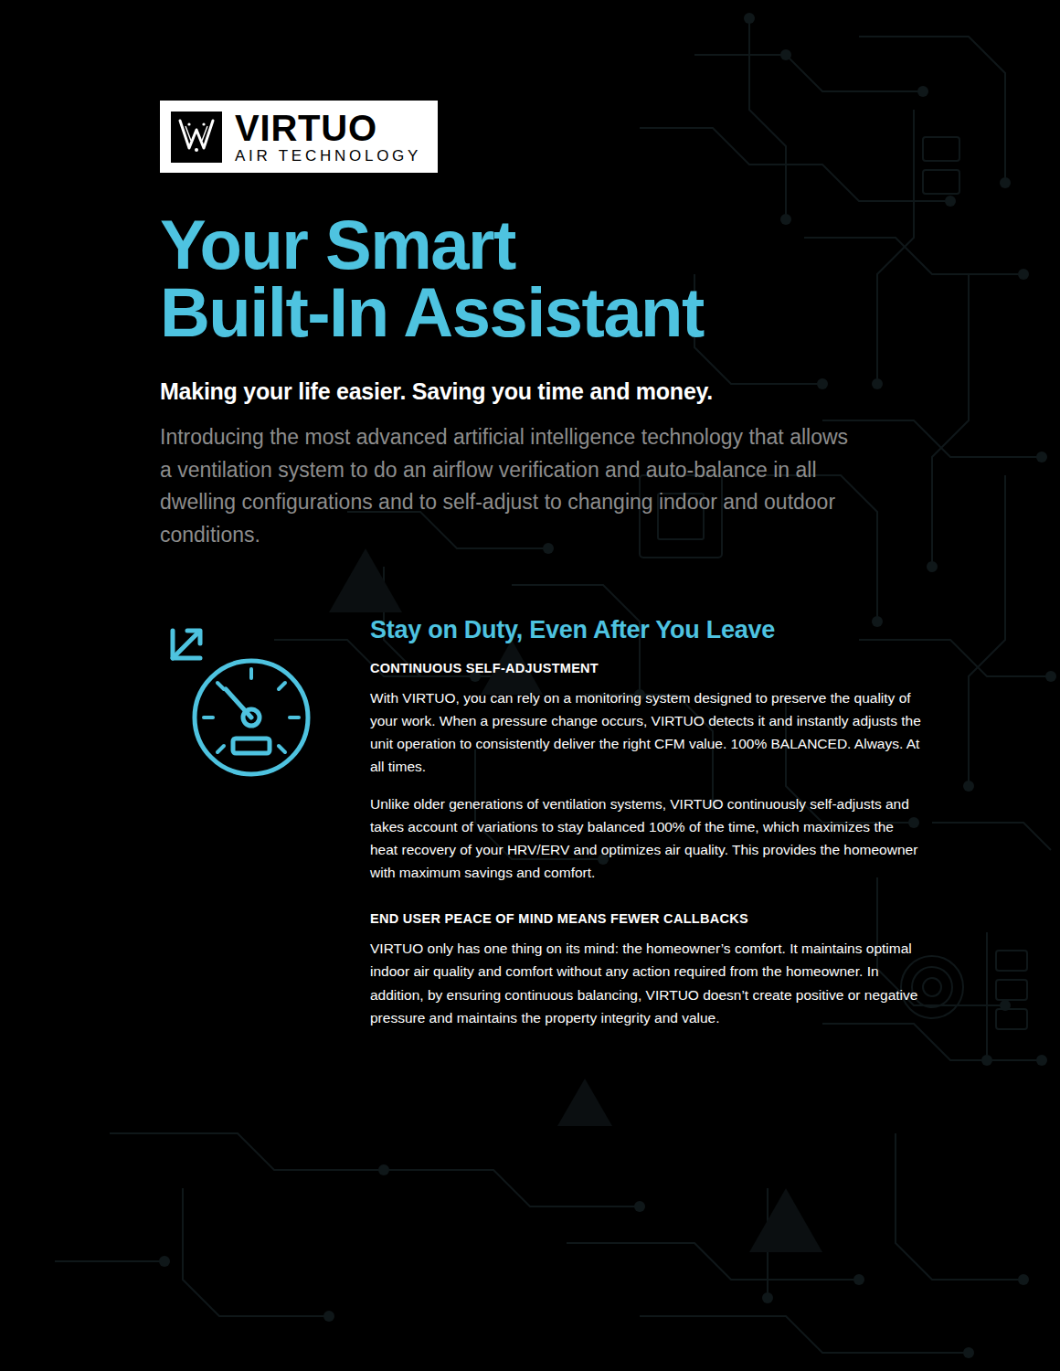VIRTUO AIR TECHNOLOGY
Your Smart
Built-In Assistant
Making your life easier. Saving you time and money.
Introducing the most advanced artificial intelligence technology that allows a ventilation system to do an airflow verification and auto-balance in all dwelling configurations and to self-adjust to changing indoor and outdoor conditions.
Stay on Duty, Even After You Leave
Continuous Self-Adjustment
With VIRTUO, you can rely on a monitoring system designed to preserve the quality of your work. When a pressure change occurs, VIRTUO detects it and instantly adjusts the unit operation to consistently deliver the right CFM value. 100% BALANCED. Always. At all times.
Unlike older generations of ventilation systems, VIRTUO continuously self-adjusts and takes account of variations to stay balanced 100% of the time, which maximizes the heat recovery of your HRV/ERV and optimizes air quality. This provides the homeowner with maximum savings and comfort.
End User Peace of Mind Means Fewer Callbacks
VIRTUO only has one thing on its mind: the homeowner’s comfort. It maintains optimal indoor air quality and comfort without any action required from the homeowner. In addition, by ensuring continuous balancing, VIRTUO doesn’t create positive or negative pressure and maintains the property integrity and value.